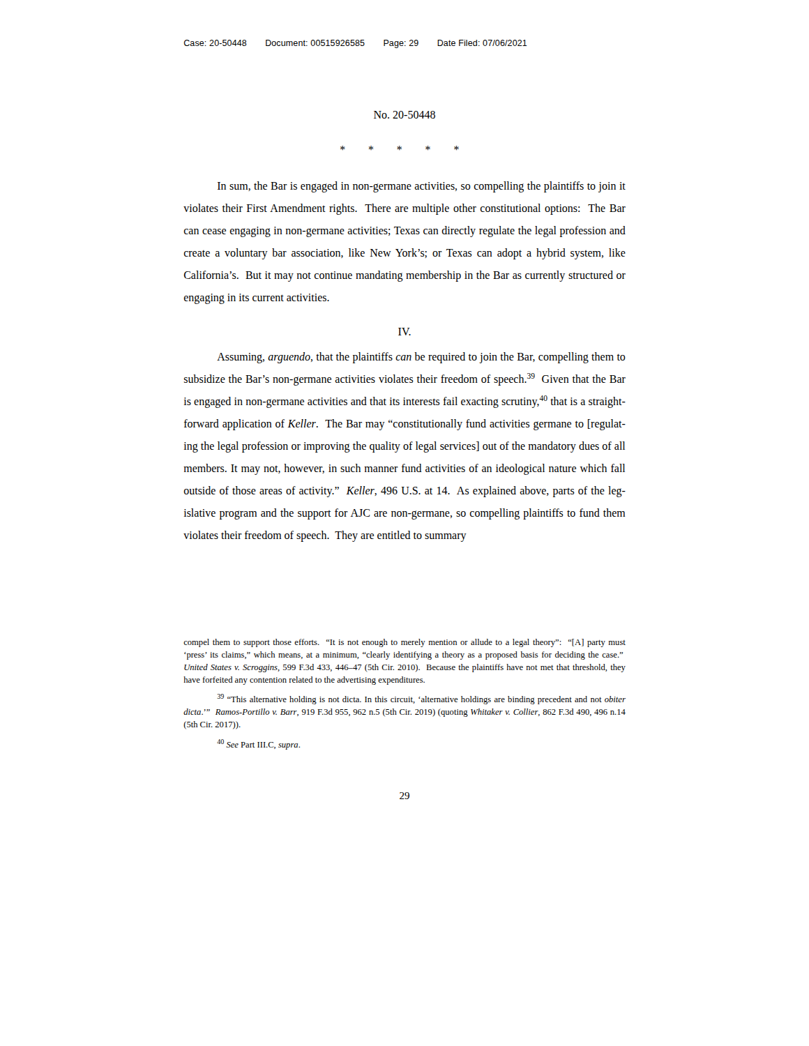Case: 20-50448 Document: 00515926585 Page: 29 Date Filed: 07/06/2021
No. 20-50448
* * * * *
In sum, the Bar is engaged in non-germane activities, so compelling the plaintiffs to join it violates their First Amendment rights. There are multiple other constitutional options: The Bar can cease engaging in non-germane activities; Texas can directly regulate the legal profession and create a voluntary bar association, like New York’s; or Texas can adopt a hybrid system, like California’s. But it may not continue mandating membership in the Bar as currently structured or engaging in its current activities.
IV.
Assuming, arguendo, that the plaintiffs can be required to join the Bar, compelling them to subsidize the Bar’s non-germane activities violates their freedom of speech.39 Given that the Bar is engaged in non-germane activities and that its interests fail exacting scrutiny,40 that is a straightforward application of Keller. The Bar may “constitutionally fund activities germane to [regulating the legal profession or improving the quality of legal services] out of the mandatory dues of all members. It may not, however, in such manner fund activities of an ideological nature which fall outside of those areas of activity.” Keller, 496 U.S. at 14. As explained above, parts of the legislative program and the support for AJC are non-germane, so compelling plaintiffs to fund them violates their freedom of speech. They are entitled to summary
compel them to support those efforts. “It is not enough to merely mention or allude to a legal theory”: “[A] party must ‘press’ its claims,” which means, at a minimum, “clearly identifying a theory as a proposed basis for deciding the case.” United States v. Scroggins, 599 F.3d 433, 446–47 (5th Cir. 2010). Because the plaintiffs have not met that threshold, they have forfeited any contention related to the advertising expenditures.
39 “This alternative holding is not dicta. In this circuit, ‘alternative holdings are binding precedent and not obiter dicta.’” Ramos-Portillo v. Barr, 919 F.3d 955, 962 n.5 (5th Cir. 2019) (quoting Whitaker v. Collier, 862 F.3d 490, 496 n.14 (5th Cir. 2017)).
40 See Part III.C, supra.
29